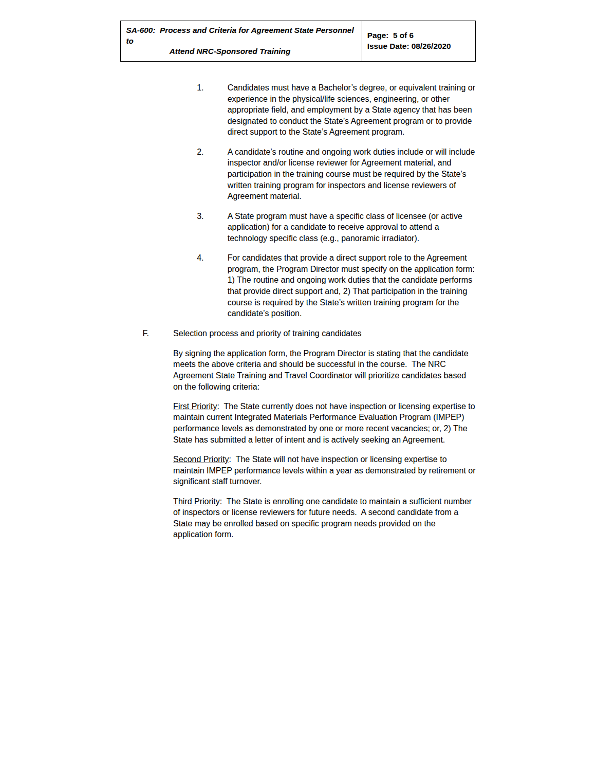| SA-600: Process and Criteria for Agreement State Personnel to Attend NRC-Sponsored Training | Page: 5 of 6 Issue Date: 08/26/2020 |
1.
Candidates must have a Bachelor’s degree, or equivalent training or experience in the physical/life sciences, engineering, or other appropriate field, and employment by a State agency that has been designated to conduct the State’s Agreement program or to provide direct support to the State’s Agreement program.
2.
A candidate’s routine and ongoing work duties include or will include inspector and/or license reviewer for Agreement material, and participation in the training course must be required by the State’s written training program for inspectors and license reviewers of Agreement material.
3.
A State program must have a specific class of licensee (or active application) for a candidate to receive approval to attend a technology specific class (e.g., panoramic irradiator).
4.
For candidates that provide a direct support role to the Agreement program, the Program Director must specify on the application form: 1) The routine and ongoing work duties that the candidate performs that provide direct support and, 2) That participation in the training course is required by the State’s written training program for the candidate’s position.
F.
Selection process and priority of training candidates
By signing the application form, the Program Director is stating that the candidate meets the above criteria and should be successful in the course. The NRC Agreement State Training and Travel Coordinator will prioritize candidates based on the following criteria:
First Priority: The State currently does not have inspection or licensing expertise to maintain current Integrated Materials Performance Evaluation Program (IMPEP) performance levels as demonstrated by one or more recent vacancies; or, 2) The State has submitted a letter of intent and is actively seeking an Agreement.
Second Priority: The State will not have inspection or licensing expertise to maintain IMPEP performance levels within a year as demonstrated by retirement or significant staff turnover.
Third Priority: The State is enrolling one candidate to maintain a sufficient number of inspectors or license reviewers for future needs. A second candidate from a State may be enrolled based on specific program needs provided on the application form.